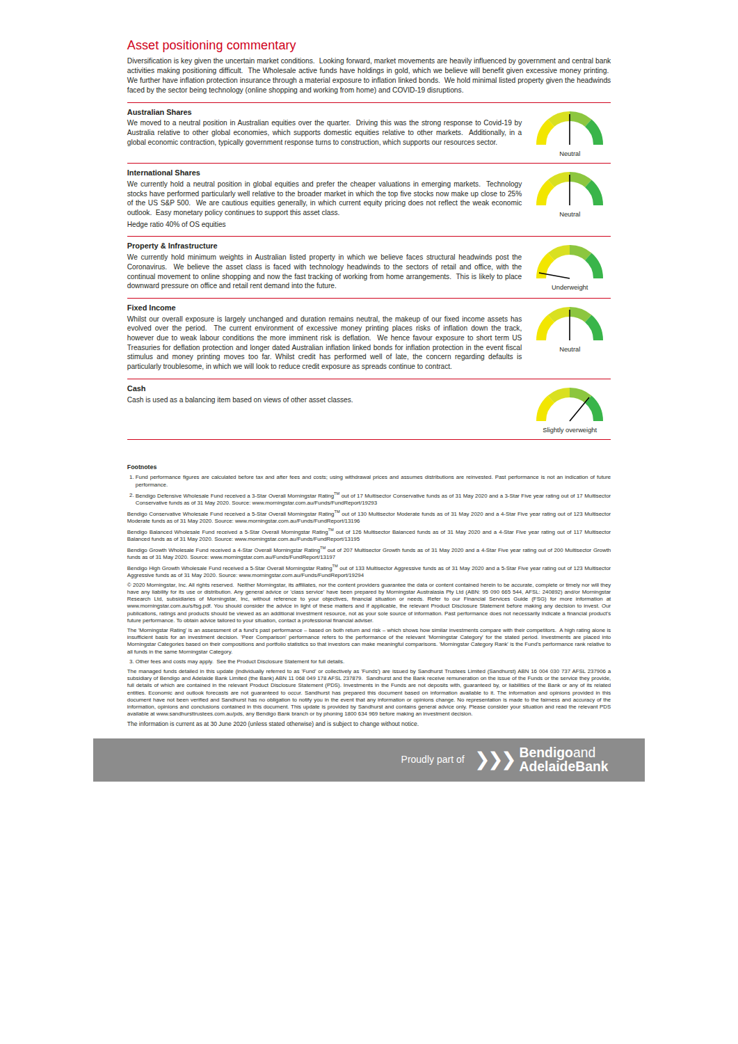Asset positioning commentary
Diversification is key given the uncertain market conditions. Looking forward, market movements are heavily influenced by government and central bank activities making positioning difficult. The Wholesale active funds have holdings in gold, which we believe will benefit given excessive money printing. We further have inflation protection insurance through a material exposure to inflation linked bonds. We hold minimal listed property given the headwinds faced by the sector being technology (online shopping and working from home) and COVID-19 disruptions.
Australian Shares
We moved to a neutral position in Australian equities over the quarter. Driving this was the strong response to Covid-19 by Australia relative to other global economies, which supports domestic equities relative to other markets. Additionally, in a global economic contraction, typically government response turns to construction, which supports our resources sector.
Neutral
International Shares
We currently hold a neutral position in global equities and prefer the cheaper valuations in emerging markets. Technology stocks have performed particularly well relative to the broader market in which the top five stocks now make up close to 25% of the US S&P 500. We are cautious equities generally, in which current equity pricing does not reflect the weak economic outlook. Easy monetary policy continues to support this asset class.
Hedge ratio 40% of OS equities
Neutral
Property & Infrastructure
We currently hold minimum weights in Australian listed property in which we believe faces structural headwinds post the Coronavirus. We believe the asset class is faced with technology headwinds to the sectors of retail and office, with the continual movement to online shopping and now the fast tracking of working from home arrangements. This is likely to place downward pressure on office and retail rent demand into the future.
Underweight
Fixed Income
Whilst our overall exposure is largely unchanged and duration remains neutral, the makeup of our fixed income assets has evolved over the period. The current environment of excessive money printing places risks of inflation down the track, however due to weak labour conditions the more imminent risk is deflation. We hence favour exposure to short term US Treasuries for deflation protection and longer dated Australian inflation linked bonds for inflation protection in the event fiscal stimulus and money printing moves too far. Whilst credit has performed well of late, the concern regarding defaults is particularly troublesome, in which we will look to reduce credit exposure as spreads continue to contract.
Neutral
Cash
Cash is used as a balancing item based on views of other asset classes.
Slightly overweight
Footnotes
Fund performance figures are calculated before tax and after fees and costs; using withdrawal prices and assumes distributions are reinvested. Past performance is not an indication of future performance.
Bendigo Defensive Wholesale Fund received a 3-Star Overall Morningstar RatingTM out of 17 Multisector Conservative funds as of 31 May 2020 and a 3-Star Five year rating out of 17 Multisector Conservative funds as of 31 May 2020. Source: www.morningstar.com.au/Funds/FundReport/19293
Bendigo Conservative Wholesale Fund received a 5-Star Overall Morningstar RatingTM out of 130 Multisector Moderate funds as of 31 May 2020 and a 4-Star Five year rating out of 123 Multisector Moderate funds as of 31 May 2020. Source: www.morningstar.com.au/Funds/FundReport/13196
Bendigo Balanced Wholesale Fund received a 5-Star Overall Morningstar RatingTM out of 126 Multisector Balanced funds as of 31 May 2020 and a 4-Star Five year rating out of 117 Multisector Balanced funds as of 31 May 2020. Source: www.morningstar.com.au/Funds/FundReport/13195
Bendigo Growth Wholesale Fund received a 4-Star Overall Morningstar RatingTM out of 207 Multisector Growth funds as of 31 May 2020 and a 4-Star Five year rating out of 200 Multisector Growth funds as of 31 May 2020. Source: www.morningstar.com.au/Funds/FundReport/13197
Bendigo High Growth Wholesale Fund received a 5-Star Overall Morningstar RatingTM out of 133 Multisector Aggressive funds as of 31 May 2020 and a 5-Star Five year rating out of 123 Multisector Aggressive funds as of 31 May 2020. Source: www.morningstar.com.au/Funds/FundReport/19294
© 2020 Morningstar, Inc. All rights reserved. Neither Morningstar, its affiliates, nor the content providers guarantee the data or content contained herein to be accurate, complete or timely nor will they have any liability for its use or distribution. Any general advice or 'class service' have been prepared by Morningstar Australasia Pty Ltd (ABN: 95 090 665 544, AFSL: 240892) and/or Morningstar Research Ltd, subsidiaries of Morningstar, Inc, without reference to your objectives, financial situation or needs. Refer to our Financial Services Guide (FSG) for more information at www.morningstar.com.au/s/fsg.pdf. You should consider the advice in light of these matters and if applicable, the relevant Product Disclosure Statement before making any decision to invest. Our publications, ratings and products should be viewed as an additional investment resource, not as your sole source of information. Past performance does not necessarily indicate a financial product's future performance. To obtain advice tailored to your situation, contact a professional financial adviser.
The 'Morningstar Rating' is an assessment of a fund's past performance – based on both return and risk – which shows how similar investments compare with their competitors. A high rating alone is insufficient basis for an investment decision. 'Peer Comparison' performance refers to the performance of the relevant 'Morningstar Category' for the stated period. Investments are placed into Morningstar Categories based on their compositions and portfolio statistics so that investors can make meaningful comparisons. 'Morningstar Category Rank' is the Fund's performance rank relative to all funds in the same Morningstar Category.
Other fees and costs may apply. See the Product Disclosure Statement for full details.
The managed funds detailed in this update (individually referred to as 'Fund' or collectively as 'Funds') are issued by Sandhurst Trustees Limited (Sandhurst) ABN 16 004 030 737 AFSL 237906 a subsidiary of Bendigo and Adelaide Bank Limited (the Bank) ABN 11 068 049 178 AFSL 237879. Sandhurst and the Bank receive remuneration on the issue of the Funds or the service they provide, full details of which are contained in the relevant Product Disclosure Statement (PDS). Investments in the Funds are not deposits with, guaranteed by, or liabilities of the Bank or any of its related entities. Economic and outlook forecasts are not guaranteed to occur. Sandhurst has prepared this document based on information available to it. The information and opinions provided in this document have not been verified and Sandhurst has no obligation to notify you in the event that any information or opinions change. No representation is made to the fairness and accuracy of the information, opinions and conclusions contained in this document. This update is provided by Sandhurst and contains general advice only. Please consider your situation and read the relevant PDS available at www.sandhursttrustees.com.au/pds, any Bendigo Bank branch or by phoning 1800 634 969 before making an investment decision.
The information is current as at 30 June 2020 (unless stated otherwise) and is subject to change without notice.
Proudly part of
❯❯❯
Bendigoand
AdelaideBank